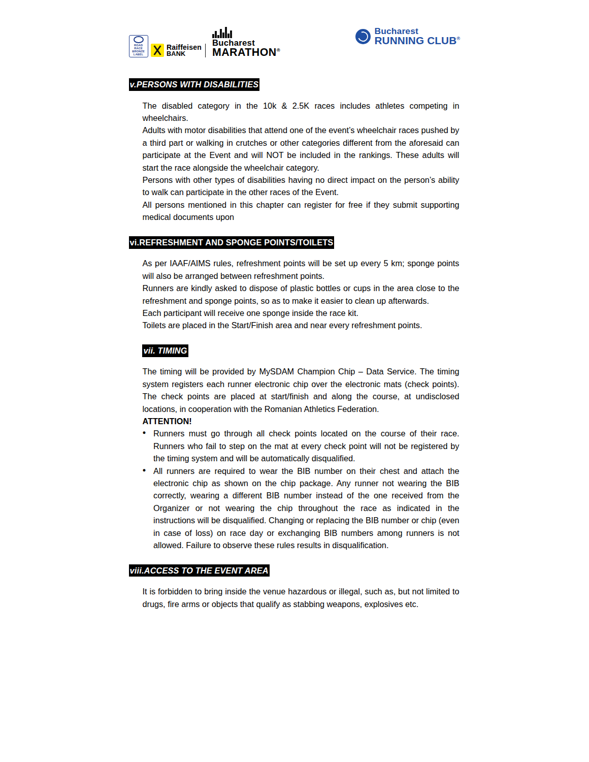ROAD RACE
BRONZE
LABEL
RaiffeisenBANK
Bucharest MARATHON®
Bucharest
RUNNING CLUB®
v.PERSONS WITH DISABILITIES
The disabled category in the 10k & 2.5K races includes athletes competing in wheelchairs.
Adults with motor disabilities that attend one of the event’s wheelchair races pushed by a third part or walking in crutches or other categories different from the aforesaid can participate at the Event and will NOT be included in the rankings. These adults will start the race alongside the wheelchair category.
Persons with other types of disabilities having no direct impact on the person’s ability to walk can participate in the other races of the Event.
All persons mentioned in this chapter can register for free if they submit supporting medical documents upon
vi.REFRESHMENT AND SPONGE POINTS/TOILETS
As per IAAF/AIMS rules, refreshment points will be set up every 5 km; sponge points will also be arranged between refreshment points.
Runners are kindly asked to dispose of plastic bottles or cups in the area close to the refreshment and sponge points, so as to make it easier to clean up afterwards.
Each participant will receive one sponge inside the race kit.
Toilets are placed in the Start/Finish area and near every refreshment points.
vii. TIMING
The timing will be provided by MySDAM Champion Chip – Data Service. The timing system registers each runner electronic chip over the electronic mats (check points). The check points are placed at start/finish and along the course, at undisclosed locations, in cooperation with the Romanian Athletics Federation.
ATTENTION!
Runners must go through all check points located on the course of their race. Runners who fail to step on the mat at every check point will not be registered by the timing system and will be automatically disqualified.
All runners are required to wear the BIB number on their chest and attach the electronic chip as shown on the chip package. Any runner not wearing the BIB correctly, wearing a different BIB number instead of the one received from the Organizer or not wearing the chip throughout the race as indicated in the instructions will be disqualified. Changing or replacing the BIB number or chip (even in case of loss) on race day or exchanging BIB numbers among runners is not allowed. Failure to observe these rules results in disqualification.
viii.ACCESS TO THE EVENT AREA
It is forbidden to bring inside the venue hazardous or illegal, such as, but not limited to drugs, fire arms or objects that qualify as stabbing weapons, explosives etc.